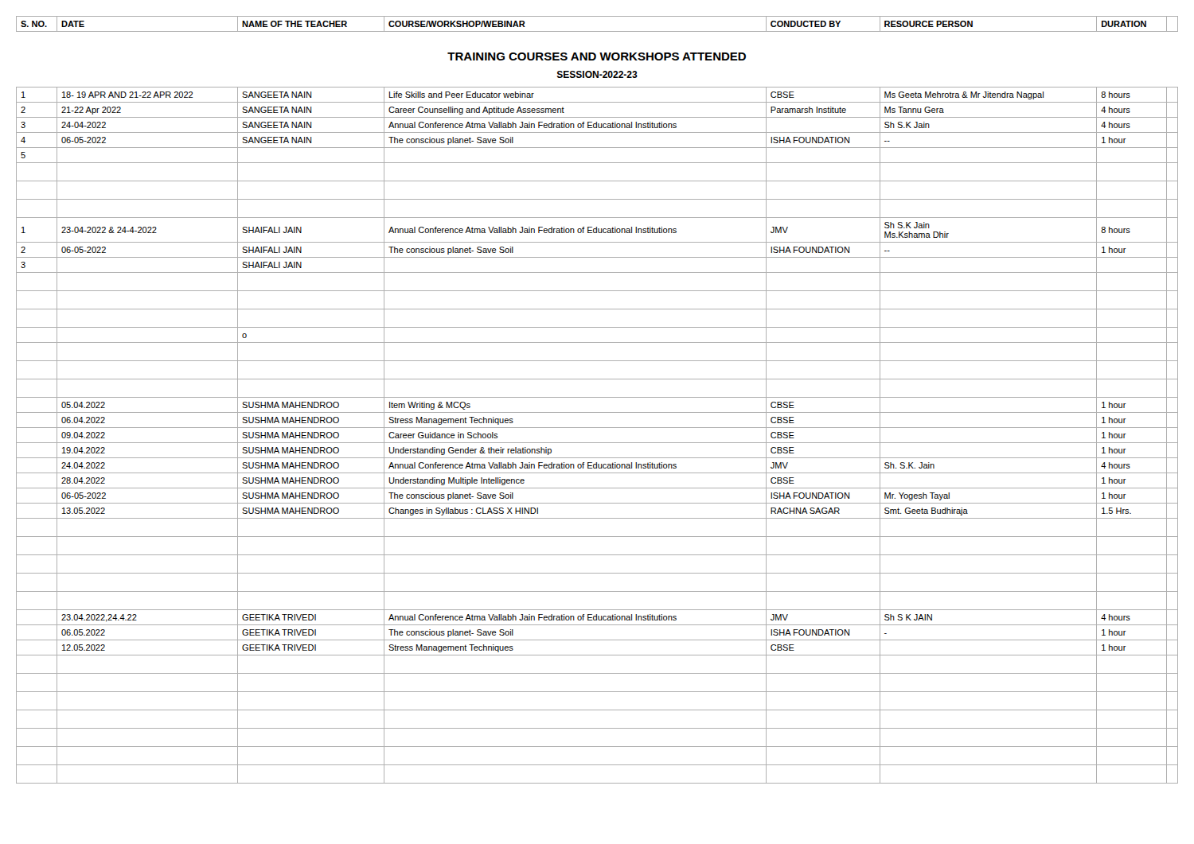| TRAINING COURSES AND WORKSHOPS ATTENDED |
| SESSION-2022-23 |
| S. NO. | DATE | NAME OF THE TEACHER | COURSE/WORKSHOP/WEBINAR | CONDUCTED BY | RESOURCE PERSON | DURATION | |
| 1 | 18- 19 APR AND 21-22 APR 2022 | SANGEETA NAIN | Life Skills and Peer Educator webinar | CBSE | Ms Geeta Mehrotra & Mr Jitendra Nagpal | 8 hours | |
| 2 | 21-22 Apr 2022 | SANGEETA NAIN | Career Counselling and Aptitude Assessment | Paramarsh Institute | Ms Tannu Gera | 4 hours | |
| 3 | 24-04-2022 | SANGEETA NAIN | Annual Conference Atma Vallabh Jain Fedration of Educational Institutions | | Sh S.K Jain | 4 hours | |
| 4 | 06-05-2022 | SANGEETA NAIN | The conscious planet- Save Soil | ISHA FOUNDATION | -- | 1 hour | |
| 5 | | | | | | | |
| 1 | 23-04-2022 & 24-4-2022 | SHAIFALI JAIN | Annual Conference Atma Vallabh Jain Fedration of Educational Institutions | JMV | Sh S.K Jain Ms.Kshama Dhir | 8 hours | |
| 2 | 06-05-2022 | SHAIFALI JAIN | The conscious planet- Save Soil | ISHA FOUNDATION | -- | 1 hour | |
| 3 | | SHAIFALI JAIN | | | | | |
| | | o | | | | | |
| | 05.04.2022 | SUSHMA MAHENDROO | Item Writing & MCQs | CBSE | | 1 hour | |
| | 06.04.2022 | SUSHMA MAHENDROO | Stress Management Techniques | CBSE | | 1 hour | |
| | 09.04.2022 | SUSHMA MAHENDROO | Career Guidance in Schools | CBSE | | 1 hour | |
| | 19.04.2022 | SUSHMA MAHENDROO | Understanding Gender & their relationship | CBSE | | 1 hour | |
| | 24.04.2022 | SUSHMA MAHENDROO | Annual Conference Atma Vallabh Jain Fedration of Educational Institutions | JMV | Sh. S.K. Jain | 4 hours | |
| | 28.04.2022 | SUSHMA MAHENDROO | Understanding Multiple Intelligence | CBSE | | 1 hour | |
| | 06-05-2022 | SUSHMA MAHENDROO | The conscious planet- Save Soil | ISHA FOUNDATION | Mr. Yogesh Tayal | 1 hour | |
| | 13.05.2022 | SUSHMA MAHENDROO | Changes in Syllabus : CLASS X HINDI | RACHNA SAGAR | Smt. Geeta Budhiraja | 1.5 Hrs. | |
| | 23.04.2022,24.4.22 | GEETIKA TRIVEDI | Annual Conference Atma Vallabh Jain Fedration of Educational Institutions | JMV | Sh S K JAIN | 4 hours | |
| | 06.05.2022 | GEETIKA TRIVEDI | The conscious planet- Save Soil | ISHA FOUNDATION | - | 1 hour | |
| | 12.05.2022 | GEETIKA TRIVEDI | Stress Management Techniques | CBSE | | 1 hour | |